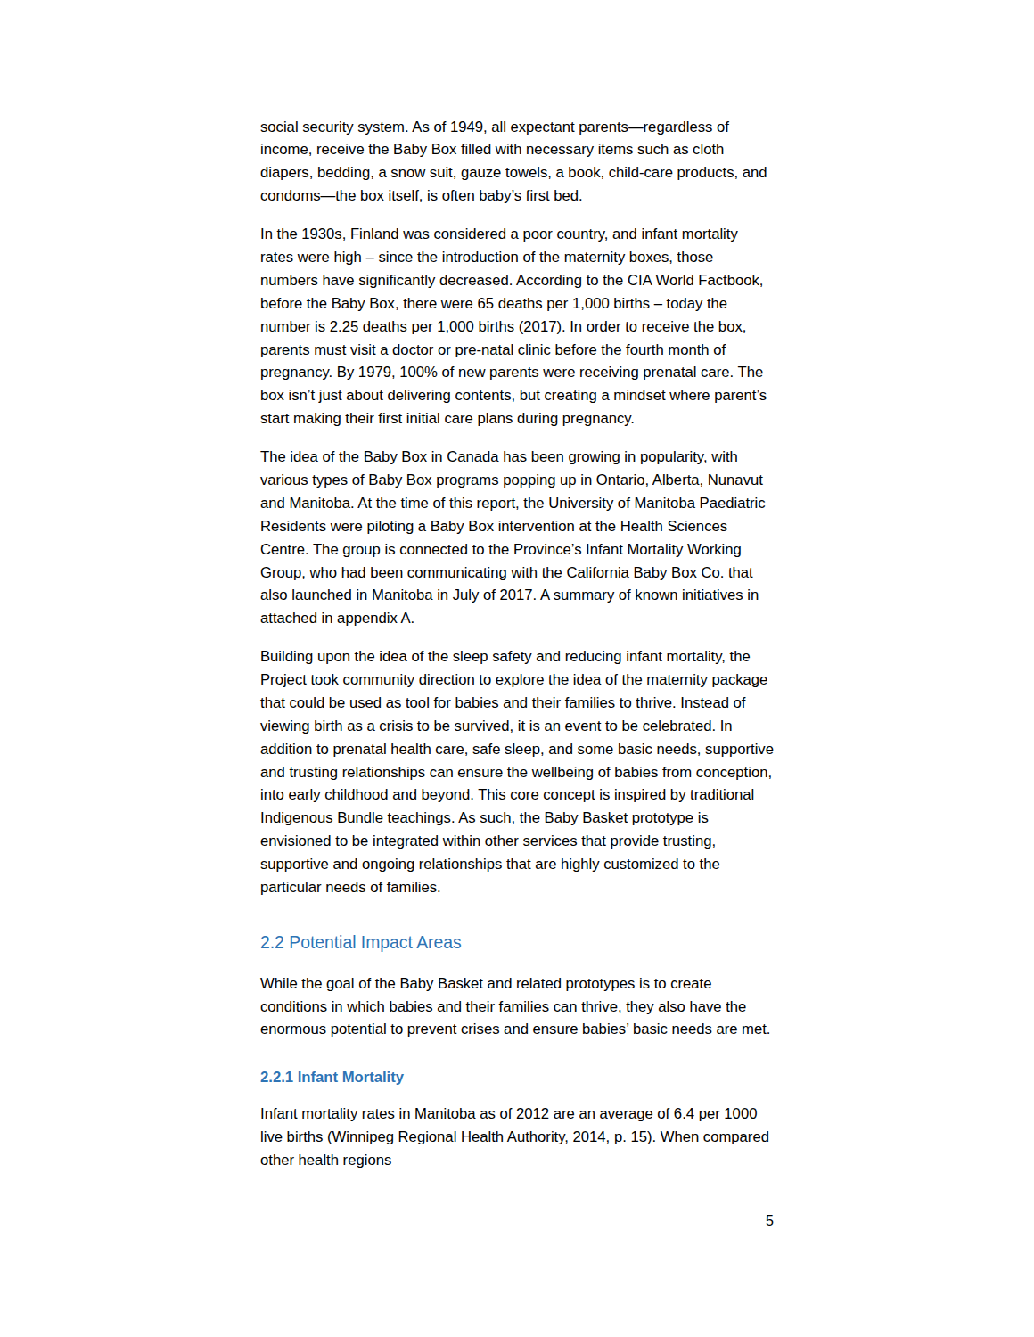social security system. As of 1949, all expectant parents—regardless of income, receive the Baby Box filled with necessary items such as cloth diapers, bedding, a snow suit, gauze towels, a book, child-care products, and condoms—the box itself, is often baby’s first bed.
In the 1930s, Finland was considered a poor country, and infant mortality rates were high – since the introduction of the maternity boxes, those numbers have significantly decreased. According to the CIA World Factbook, before the Baby Box, there were 65 deaths per 1,000 births – today the number is 2.25 deaths per 1,000 births (2017). In order to receive the box, parents must visit a doctor or pre-natal clinic before the fourth month of pregnancy. By 1979, 100% of new parents were receiving prenatal care. The box isn’t just about delivering contents, but creating a mindset where parent’s start making their first initial care plans during pregnancy.
The idea of the Baby Box in Canada has been growing in popularity, with various types of Baby Box programs popping up in Ontario, Alberta, Nunavut and Manitoba. At the time of this report, the University of Manitoba Paediatric Residents were piloting a Baby Box intervention at the Health Sciences Centre. The group is connected to the Province’s Infant Mortality Working Group, who had been communicating with the California Baby Box Co. that also launched in Manitoba in July of 2017. A summary of known initiatives in attached in appendix A.
Building upon the idea of the sleep safety and reducing infant mortality, the Project took community direction to explore the idea of the maternity package that could be used as tool for babies and their families to thrive. Instead of viewing birth as a crisis to be survived, it is an event to be celebrated. In addition to prenatal health care, safe sleep, and some basic needs, supportive and trusting relationships can ensure the wellbeing of babies from conception, into early childhood and beyond. This core concept is inspired by traditional Indigenous Bundle teachings. As such, the Baby Basket prototype is envisioned to be integrated within other services that provide trusting, supportive and ongoing relationships that are highly customized to the particular needs of families.
2.2 Potential Impact Areas
While the goal of the Baby Basket and related prototypes is to create conditions in which babies and their families can thrive, they also have the enormous potential to prevent crises and ensure babies’ basic needs are met.
2.2.1 Infant Mortality
Infant mortality rates in Manitoba as of 2012 are an average of 6.4 per 1000 live births (Winnipeg Regional Health Authority, 2014, p. 15). When compared other health regions
5